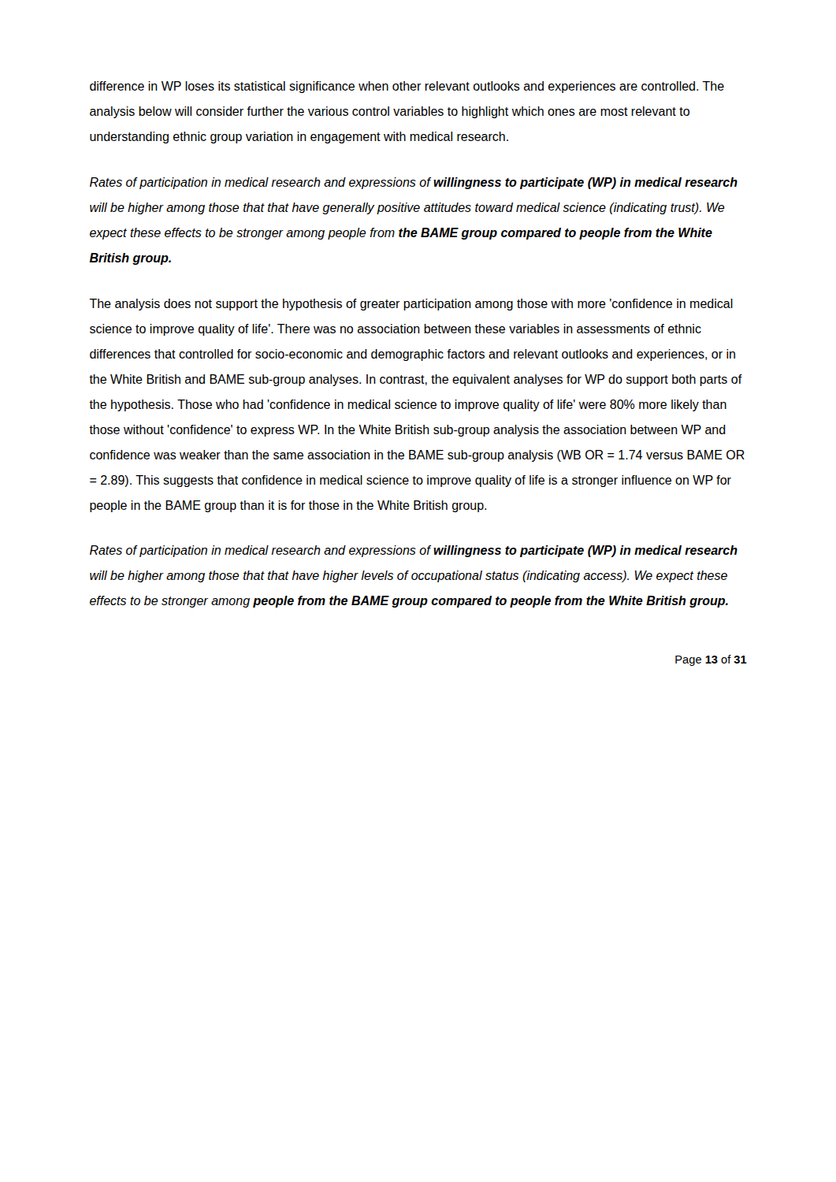difference in WP loses its statistical significance when other relevant outlooks and experiences are controlled. The analysis below will consider further the various control variables to highlight which ones are most relevant to understanding ethnic group variation in engagement with medical research.
Rates of participation in medical research and expressions of willingness to participate (WP) in medical research will be higher among those that that have generally positive attitudes toward medical science (indicating trust). We expect these effects to be stronger among people from the BAME group compared to people from the White British group.
The analysis does not support the hypothesis of greater participation among those with more 'confidence in medical science to improve quality of life'. There was no association between these variables in assessments of ethnic differences that controlled for socio-economic and demographic factors and relevant outlooks and experiences, or in the White British and BAME sub-group analyses. In contrast, the equivalent analyses for WP do support both parts of the hypothesis. Those who had 'confidence in medical science to improve quality of life' were 80% more likely than those without 'confidence' to express WP. In the White British sub-group analysis the association between WP and confidence was weaker than the same association in the BAME sub-group analysis (WB OR = 1.74 versus BAME OR = 2.89). This suggests that confidence in medical science to improve quality of life is a stronger influence on WP for people in the BAME group than it is for those in the White British group.
Rates of participation in medical research and expressions of willingness to participate (WP) in medical research will be higher among those that that have higher levels of occupational status (indicating access). We expect these effects to be stronger among people from the BAME group compared to people from the White British group.
Page 13 of 31